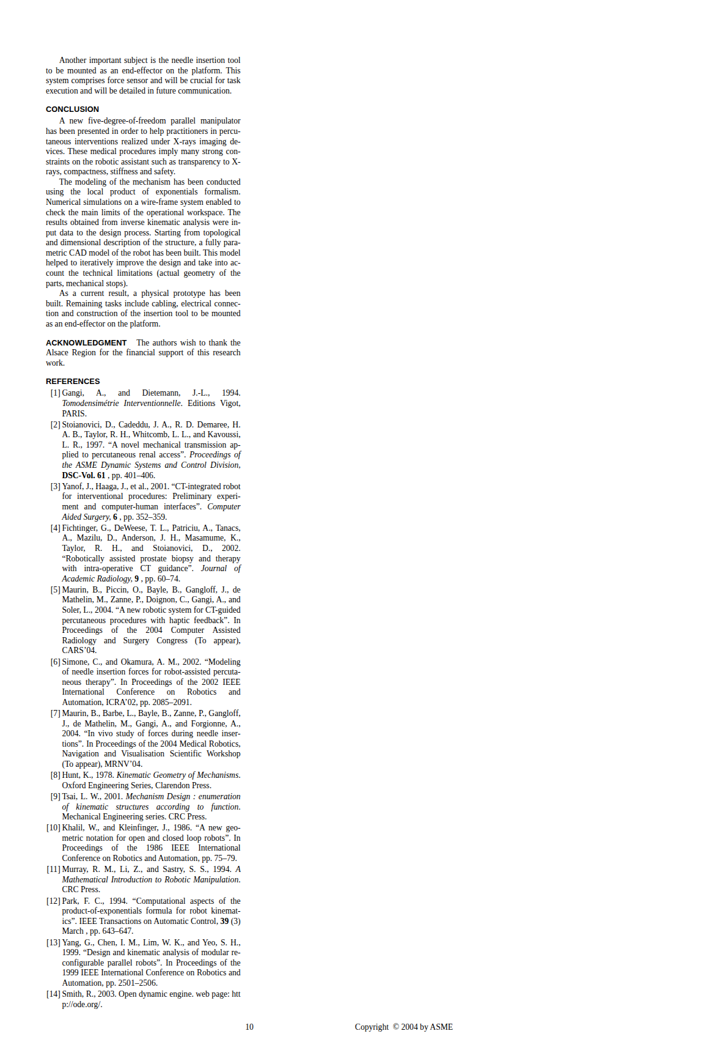Another important subject is the needle insertion tool to be mounted as an end-effector on the platform. This system comprises force sensor and will be crucial for task execution and will be detailed in future communication.
CONCLUSION
A new five-degree-of-freedom parallel manipulator has been presented in order to help practitioners in percutaneous interventions realized under X-rays imaging devices. These medical procedures imply many strong constraints on the robotic assistant such as transparency to X-rays, compactness, stiffness and safety.
The modeling of the mechanism has been conducted using the local product of exponentials formalism. Numerical simulations on a wire-frame system enabled to check the main limits of the operational workspace. The results obtained from inverse kinematic analysis were input data to the design process. Starting from topological and dimensional description of the structure, a fully parametric CAD model of the robot has been built. This model helped to iteratively improve the design and take into account the technical limitations (actual geometry of the parts, mechanical stops).
As a current result, a physical prototype has been built. Remaining tasks include cabling, electrical connection and construction of the insertion tool to be mounted as an end-effector on the platform.
ACKNOWLEDGMENT The authors wish to thank the Alsace Region for the financial support of this research work.
REFERENCES
Gangi, A., and Dietemann, J.-L., 1994. Tomodensimétrie Interventionnelle. Editions Vigot, PARIS.
Stoianovici, D., Cadeddu, J. A., R. D. Demaree, H. A. B., Taylor, R. H., Whitcomb, L. L., and Kavoussi, L. R., 1997. “A novel mechanical transmission applied to percutaneous renal access”. Proceedings of the ASME Dynamic Systems and Control Division, DSC-Vol. 61 , pp. 401–406.
Yanof, J., Haaga, J., et al., 2001. “CT-integrated robot for interventional procedures: Preliminary experiment and computer-human interfaces”. Computer Aided Surgery, 6 , pp. 352–359.
Fichtinger, G., DeWeese, T. L., Patriciu, A., Tanacs, A., Mazilu, D., Anderson, J. H., Masamume, K., Taylor, R. H., and Stoianovici, D., 2002. “Robotically assisted prostate biopsy and therapy with intra-operative CT guidance”. Journal of Academic Radiology, 9 , pp. 60–74.
Maurin, B., Piccin, O., Bayle, B., Gangloff, J., de Mathelin, M., Zanne, P., Doignon, C., Gangi, A., and Soler, L., 2004. “A new robotic system for CT-guided percutaneous procedures with haptic feedback”. In Proceedings of the 2004 Computer Assisted Radiology and Surgery Congress (To appear), CARS’04.
Simone, C., and Okamura, A. M., 2002. “Modeling of needle insertion forces for robot-assisted percutaneous therapy”. In Proceedings of the 2002 IEEE International Conference on Robotics and Automation, ICRA’02, pp. 2085–2091.
Maurin, B., Barbe, L., Bayle, B., Zanne, P., Gangloff, J., de Mathelin, M., Gangi, A., and Forgionne, A., 2004. “In vivo study of forces during needle insertions”. In Proceedings of the 2004 Medical Robotics, Navigation and Visualisation Scientific Workshop (To appear), MRNV’04.
Hunt, K., 1978. Kinematic Geometry of Mechanisms. Oxford Engineering Series, Clarendon Press.
Tsai, L. W., 2001. Mechanism Design : enumeration of kinematic structures according to function. Mechanical Engineering series. CRC Press.
Khalil, W., and Kleinfinger, J., 1986. “A new geometric notation for open and closed loop robots”. In Proceedings of the 1986 IEEE International Conference on Robotics and Automation, pp. 75–79.
Murray, R. M., Li, Z., and Sastry, S. S., 1994. A Mathematical Introduction to Robotic Manipulation. CRC Press.
Park, F. C., 1994. “Computational aspects of the product-of-exponentials formula for robot kinematics”. IEEE Transactions on Automatic Control, 39 (3) March , pp. 643–647.
Yang, G., Chen, I. M., Lim, W. K., and Yeo, S. H., 1999. “Design and kinematic analysis of modular reconfigurable parallel robots”. In Proceedings of the 1999 IEEE International Conference on Robotics and Automation, pp. 2501–2506.
Smith, R., 2003. Open dynamic engine. web page: http://ode.org/.
10 Copyright © 2004 by ASME